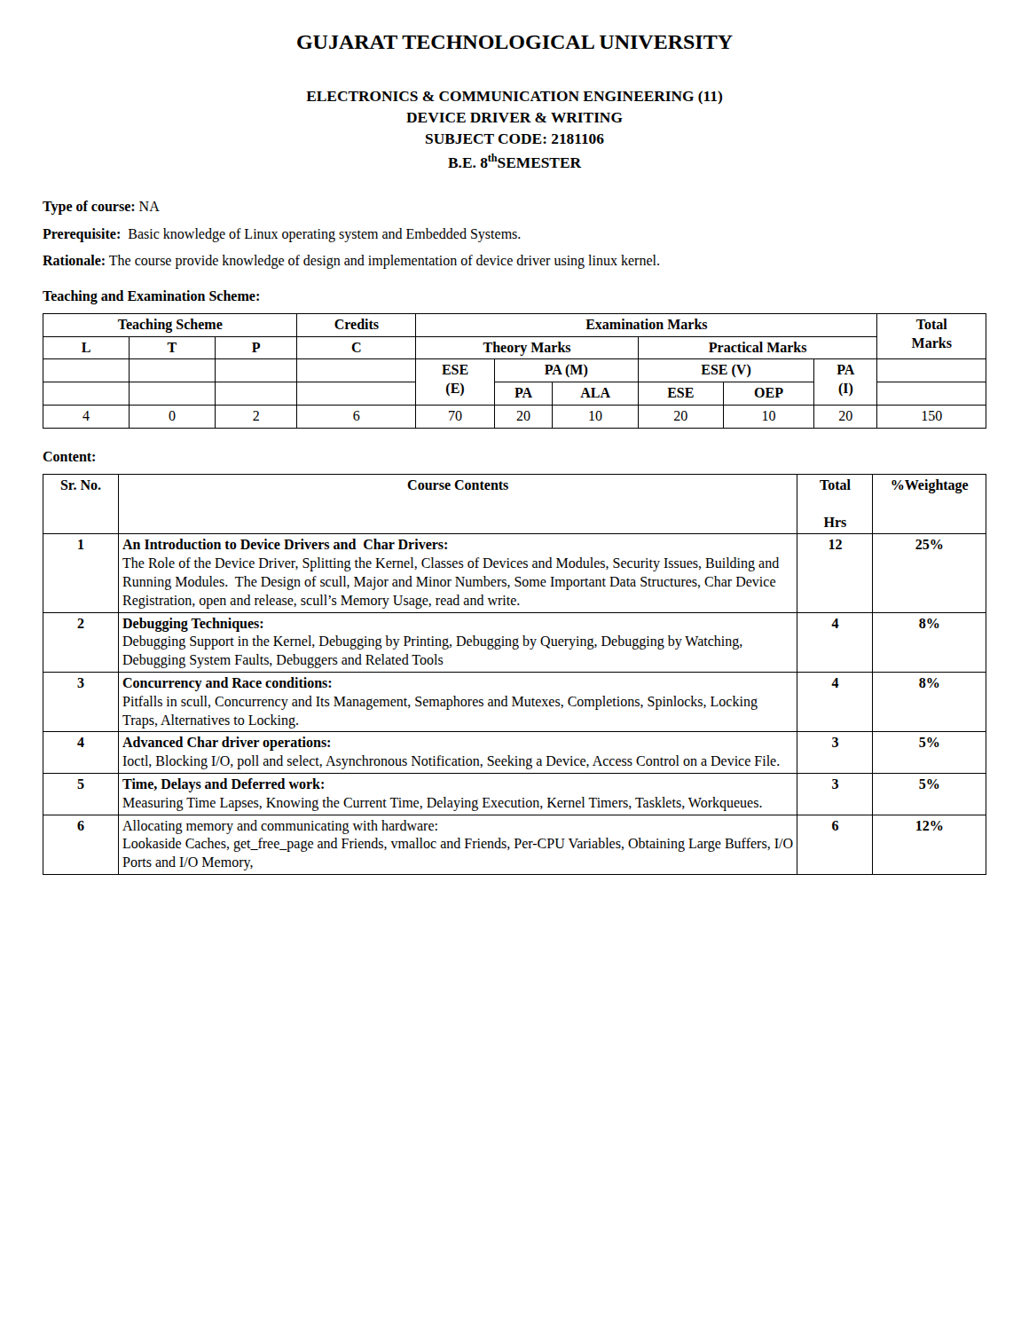GUJARAT TECHNOLOGICAL UNIVERSITY
ELECTRONICS & COMMUNICATION ENGINEERING (11)
DEVICE DRIVER & WRITING
SUBJECT CODE: 2181106
B.E. 8thSEMESTER
Type of course: NA
Prerequisite: Basic knowledge of Linux operating system and Embedded Systems.
Rationale: The course provide knowledge of design and implementation of device driver using linux kernel.
Teaching and Examination Scheme:
| Teaching Scheme | Credits | Examination Marks | Total Marks |
| --- | --- | --- | --- |
| L | T | P | C | Theory Marks | Practical Marks |
| | | | | ESE (E) | PA (M) | ESE (V) | PA (I) | |
| | | | | PA | ALA | ESE | OEP | |
| 4 | 0 | 2 | 6 | 70 | 20 | 10 | 20 | 10 | 20 | 150 |
Content:
| Sr. No. | Course Contents | Total Hrs | %Weightage |
| --- | --- | --- | --- |
| 1 | An Introduction to Device Drivers and Char Drivers: The Role of the Device Driver, Splitting the Kernel, Classes of Devices and Modules, Security Issues, Building and Running Modules. The Design of scull, Major and Minor Numbers, Some Important Data Structures, Char Device Registration, open and release, scull’s Memory Usage, read and write. | 12 | 25% |
| 2 | Debugging Techniques: Debugging Support in the Kernel, Debugging by Printing, Debugging by Querying, Debugging by Watching, Debugging System Faults, Debuggers and Related Tools | 4 | 8% |
| 3 | Concurrency and Race conditions: Pitfalls in scull, Concurrency and Its Management, Semaphores and Mutexes, Completions, Spinlocks, Locking Traps, Alternatives to Locking. | 4 | 8% |
| 4 | Advanced Char driver operations: Ioctl, Blocking I/O, poll and select, Asynchronous Notification, Seeking a Device, Access Control on a Device File. | 3 | 5% |
| 5 | Time, Delays and Deferred work: Measuring Time Lapses, Knowing the Current Time, Delaying Execution, Kernel Timers, Tasklets, Workqueues. | 3 | 5% |
| 6 | Allocating memory and communicating with hardware: Lookaside Caches, get_free_page and Friends, vmalloc and Friends, Per-CPU Variables, Obtaining Large Buffers, I/O Ports and I/O Memory, | 6 | 12% |